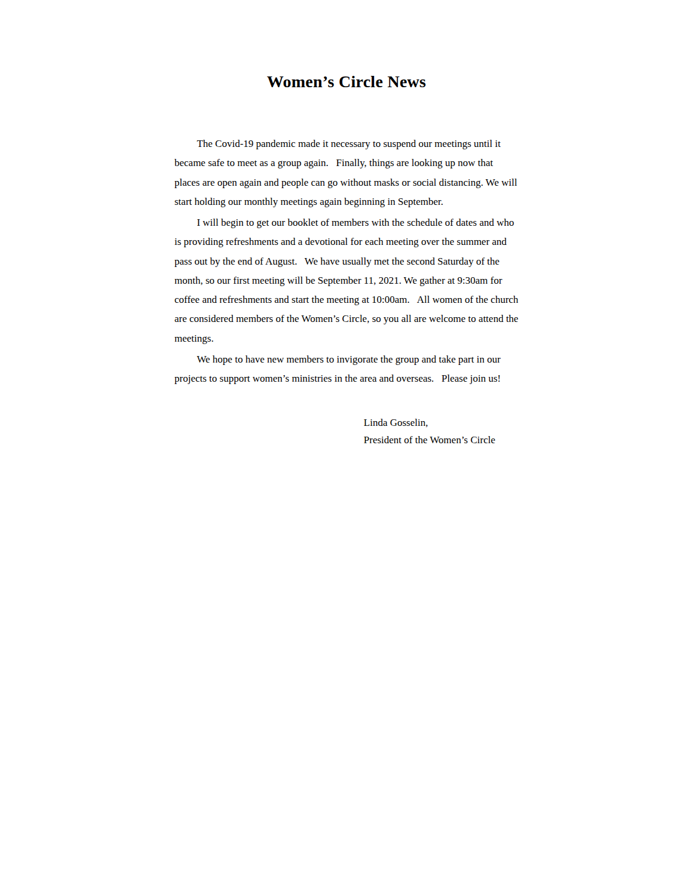Women’s Circle News
The Covid-19 pandemic made it necessary to suspend our meetings until it became safe to meet as a group again. Finally, things are looking up now that places are open again and people can go without masks or social distancing. We will start holding our monthly meetings again beginning in September.
I will begin to get our booklet of members with the schedule of dates and who is providing refreshments and a devotional for each meeting over the summer and pass out by the end of August. We have usually met the second Saturday of the month, so our first meeting will be September 11, 2021. We gather at 9:30am for coffee and refreshments and start the meeting at 10:00am. All women of the church are considered members of the Women’s Circle, so you all are welcome to attend the meetings.
We hope to have new members to invigorate the group and take part in our projects to support women’s ministries in the area and overseas. Please join us!
Linda Gosselin,
President of the Women’s Circle